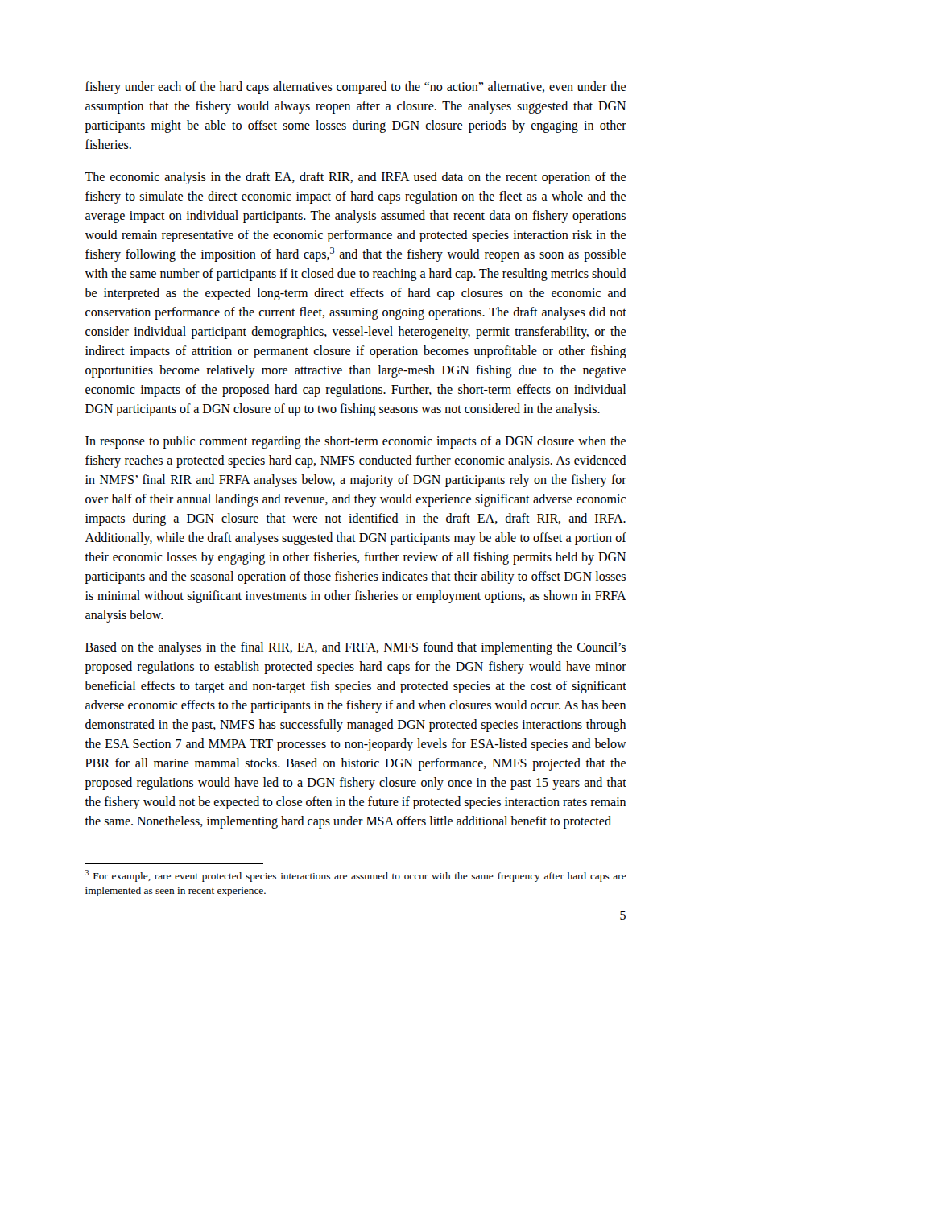fishery under each of the hard caps alternatives compared to the “no action” alternative, even under the assumption that the fishery would always reopen after a closure. The analyses suggested that DGN participants might be able to offset some losses during DGN closure periods by engaging in other fisheries.
The economic analysis in the draft EA, draft RIR, and IRFA used data on the recent operation of the fishery to simulate the direct economic impact of hard caps regulation on the fleet as a whole and the average impact on individual participants. The analysis assumed that recent data on fishery operations would remain representative of the economic performance and protected species interaction risk in the fishery following the imposition of hard caps,3 and that the fishery would reopen as soon as possible with the same number of participants if it closed due to reaching a hard cap. The resulting metrics should be interpreted as the expected long-term direct effects of hard cap closures on the economic and conservation performance of the current fleet, assuming ongoing operations. The draft analyses did not consider individual participant demographics, vessel-level heterogeneity, permit transferability, or the indirect impacts of attrition or permanent closure if operation becomes unprofitable or other fishing opportunities become relatively more attractive than large-mesh DGN fishing due to the negative economic impacts of the proposed hard cap regulations. Further, the short-term effects on individual DGN participants of a DGN closure of up to two fishing seasons was not considered in the analysis.
In response to public comment regarding the short-term economic impacts of a DGN closure when the fishery reaches a protected species hard cap, NMFS conducted further economic analysis. As evidenced in NMFS’ final RIR and FRFA analyses below, a majority of DGN participants rely on the fishery for over half of their annual landings and revenue, and they would experience significant adverse economic impacts during a DGN closure that were not identified in the draft EA, draft RIR, and IRFA. Additionally, while the draft analyses suggested that DGN participants may be able to offset a portion of their economic losses by engaging in other fisheries, further review of all fishing permits held by DGN participants and the seasonal operation of those fisheries indicates that their ability to offset DGN losses is minimal without significant investments in other fisheries or employment options, as shown in FRFA analysis below.
Based on the analyses in the final RIR, EA, and FRFA, NMFS found that implementing the Council’s proposed regulations to establish protected species hard caps for the DGN fishery would have minor beneficial effects to target and non-target fish species and protected species at the cost of significant adverse economic effects to the participants in the fishery if and when closures would occur. As has been demonstrated in the past, NMFS has successfully managed DGN protected species interactions through the ESA Section 7 and MMPA TRT processes to non-jeopardy levels for ESA-listed species and below PBR for all marine mammal stocks. Based on historic DGN performance, NMFS projected that the proposed regulations would have led to a DGN fishery closure only once in the past 15 years and that the fishery would not be expected to close often in the future if protected species interaction rates remain the same. Nonetheless, implementing hard caps under MSA offers little additional benefit to protected
3 For example, rare event protected species interactions are assumed to occur with the same frequency after hard caps are implemented as seen in recent experience.
5